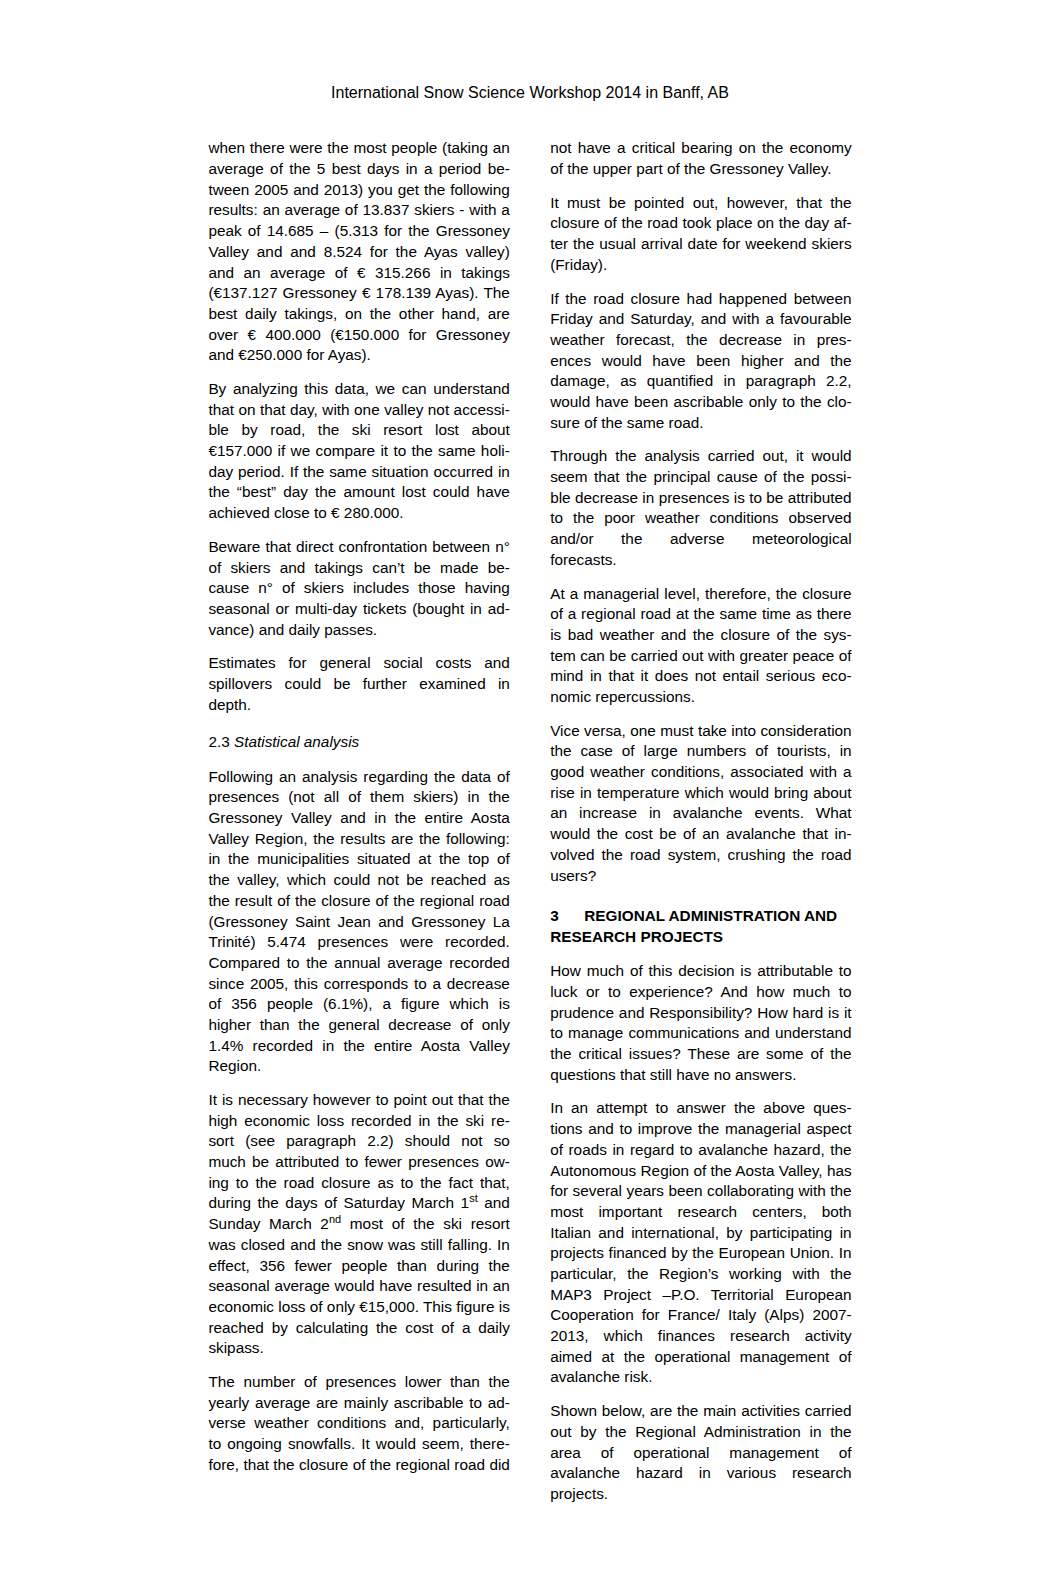International Snow Science Workshop 2014 in Banff, AB
when there were the most people (taking an average of the 5 best days in a period between 2005 and 2013) you get the following results: an average of 13.837 skiers - with a peak of 14.685 – (5.313 for the Gressoney Valley and and 8.524 for the Ayas valley) and an average of € 315.266 in takings (€137.127 Gressoney € 178.139 Ayas). The best daily takings, on the other hand, are over € 400.000 (€150.000 for Gressoney and €250.000 for Ayas).
By analyzing this data, we can understand that on that day, with one valley not accessible by road, the ski resort lost about €157.000 if we compare it to the same holiday period. If the same situation occurred in the “best” day the amount lost could have achieved close to € 280.000.
Beware that direct confrontation between n° of skiers and takings can’t be made because n° of skiers includes those having seasonal or multi-day tickets (bought in advance) and daily passes.
Estimates for general social costs and spillovers could be further examined in depth.
2.3 Statistical analysis
Following an analysis regarding the data of presences (not all of them skiers) in the Gressoney Valley and in the entire Aosta Valley Region, the results are the following: in the municipalities situated at the top of the valley, which could not be reached as the result of the closure of the regional road (Gressoney Saint Jean and Gressoney La Trinité) 5.474 presences were recorded. Compared to the annual average recorded since 2005, this corresponds to a decrease of 356 people (6.1%), a figure which is higher than the general decrease of only 1.4% recorded in the entire Aosta Valley Region.
It is necessary however to point out that the high economic loss recorded in the ski resort (see paragraph 2.2) should not so much be attributed to fewer presences owing to the road closure as to the fact that, during the days of Saturday March 1st and Sunday March 2nd most of the ski resort was closed and the snow was still falling. In effect, 356 fewer people than during the seasonal average would have resulted in an economic loss of only €15,000. This figure is reached by calculating the cost of a daily skipass.
The number of presences lower than the yearly average are mainly ascribable to adverse weather conditions and, particularly, to ongoing snowfalls. It would seem, therefore, that the closure of the regional road did not have a critical bearing on the economy of the upper part of the Gressoney Valley.
It must be pointed out, however, that the closure of the road took place on the day after the usual arrival date for weekend skiers (Friday).
If the road closure had happened between Friday and Saturday, and with a favourable weather forecast, the decrease in presences would have been higher and the damage, as quantified in paragraph 2.2, would have been ascribable only to the closure of the same road.
Through the analysis carried out, it would seem that the principal cause of the possible decrease in presences is to be attributed to the poor weather conditions observed and/or the adverse meteorological forecasts.
At a managerial level, therefore, the closure of a regional road at the same time as there is bad weather and the closure of the system can be carried out with greater peace of mind in that it does not entail serious economic repercussions.
Vice versa, one must take into consideration the case of large numbers of tourists, in good weather conditions, associated with a rise in temperature which would bring about an increase in avalanche events. What would the cost be of an avalanche that involved the road system, crushing the road users?
3 Regional administration and research projects
How much of this decision is attributable to luck or to experience? And how much to prudence and Responsibility? How hard is it to manage communications and understand the critical issues? These are some of the questions that still have no answers.
In an attempt to answer the above questions and to improve the managerial aspect of roads in regard to avalanche hazard, the Autonomous Region of the Aosta Valley, has for several years been collaborating with the most important research centers, both Italian and international, by participating in projects financed by the European Union. In particular, the Region’s working with the MAP3 Project –P.O. Territorial European Cooperation for France/ Italy (Alps) 2007- 2013, which finances research activity aimed at the operational management of avalanche risk.
Shown below, are the main activities carried out by the Regional Administration in the area of operational management of avalanche hazard in various research projects.